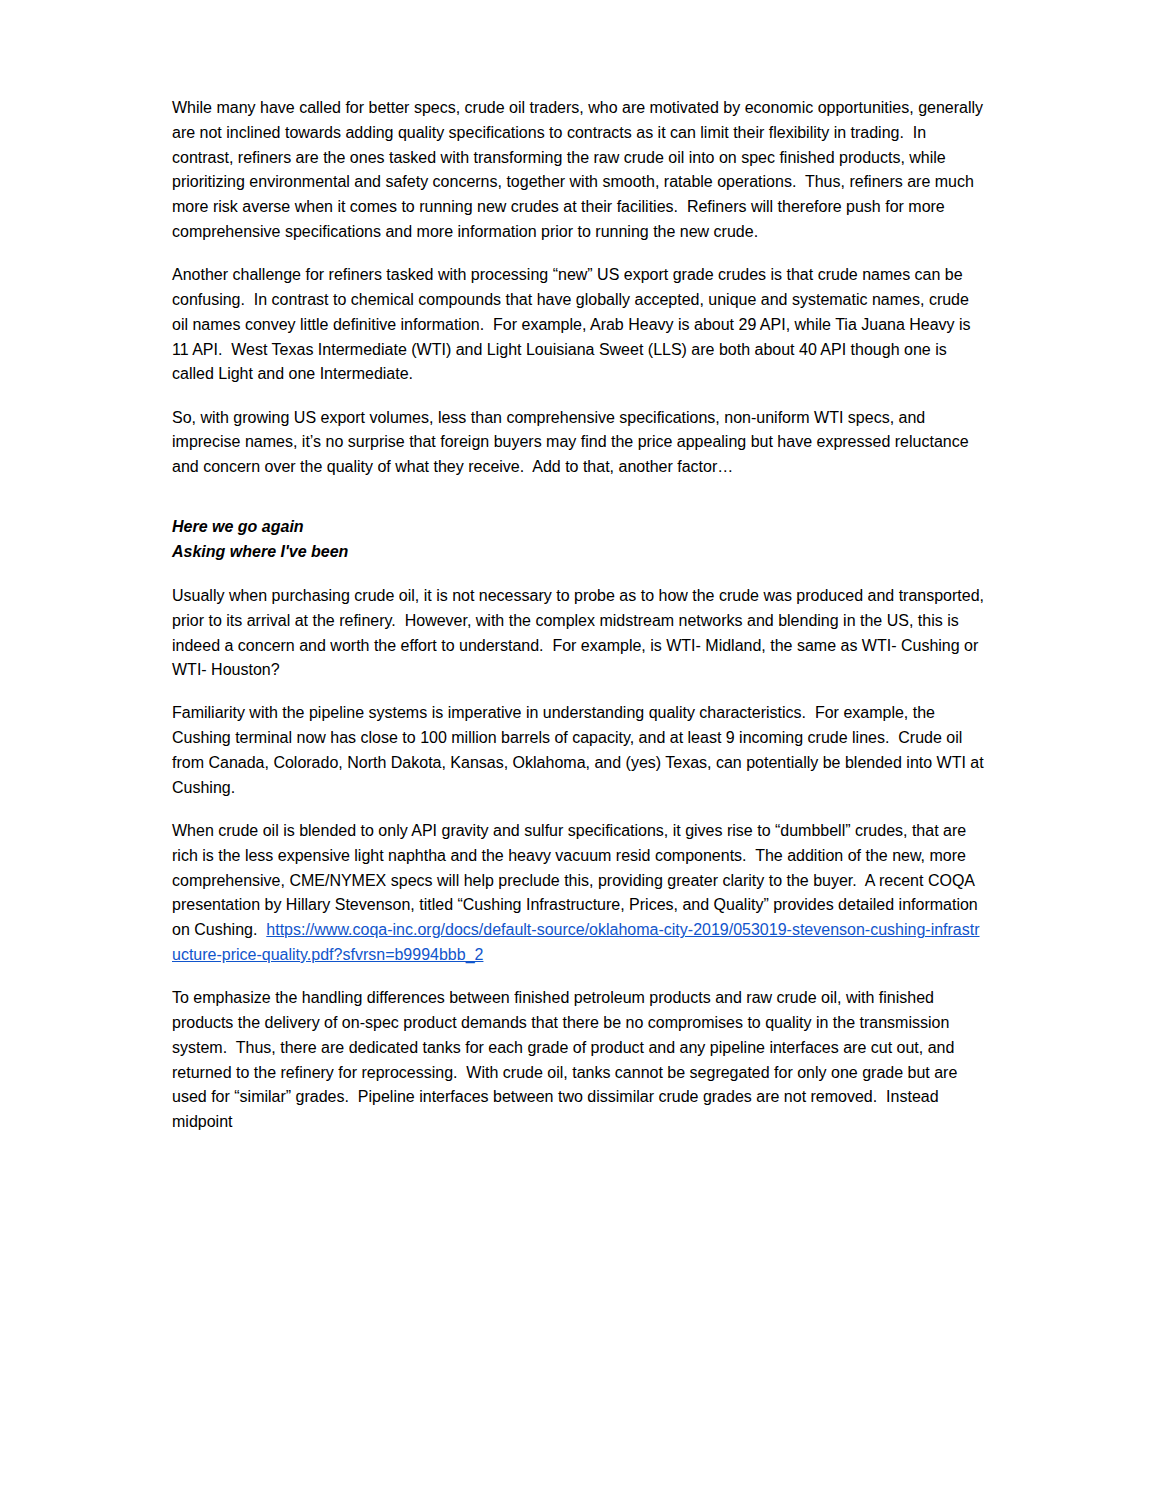While many have called for better specs, crude oil traders, who are motivated by economic opportunities, generally are not inclined towards adding quality specifications to contracts as it can limit their flexibility in trading. In contrast, refiners are the ones tasked with transforming the raw crude oil into on spec finished products, while prioritizing environmental and safety concerns, together with smooth, ratable operations. Thus, refiners are much more risk averse when it comes to running new crudes at their facilities. Refiners will therefore push for more comprehensive specifications and more information prior to running the new crude.
Another challenge for refiners tasked with processing “new” US export grade crudes is that crude names can be confusing. In contrast to chemical compounds that have globally accepted, unique and systematic names, crude oil names convey little definitive information. For example, Arab Heavy is about 29 API, while Tia Juana Heavy is 11 API. West Texas Intermediate (WTI) and Light Louisiana Sweet (LLS) are both about 40 API though one is called Light and one Intermediate.
So, with growing US export volumes, less than comprehensive specifications, non-uniform WTI specs, and imprecise names, it’s no surprise that foreign buyers may find the price appealing but have expressed reluctance and concern over the quality of what they receive. Add to that, another factor…
Here we go again Asking where I've been
Usually when purchasing crude oil, it is not necessary to probe as to how the crude was produced and transported, prior to its arrival at the refinery. However, with the complex midstream networks and blending in the US, this is indeed a concern and worth the effort to understand. For example, is WTI- Midland, the same as WTI- Cushing or WTI- Houston?
Familiarity with the pipeline systems is imperative in understanding quality characteristics. For example, the Cushing terminal now has close to 100 million barrels of capacity, and at least 9 incoming crude lines. Crude oil from Canada, Colorado, North Dakota, Kansas, Oklahoma, and (yes) Texas, can potentially be blended into WTI at Cushing.
When crude oil is blended to only API gravity and sulfur specifications, it gives rise to “dumbbell” crudes, that are rich is the less expensive light naphtha and the heavy vacuum resid components. The addition of the new, more comprehensive, CME/NYMEX specs will help preclude this, providing greater clarity to the buyer. A recent COQA presentation by Hillary Stevenson, titled “Cushing Infrastructure, Prices, and Quality” provides detailed information on Cushing. https://www.coqa-inc.org/docs/default-source/oklahoma-city-2019/053019-stevenson-cushing-infrastructure-price-quality.pdf?sfvrsn=b9994bbb_2
To emphasize the handling differences between finished petroleum products and raw crude oil, with finished products the delivery of on-spec product demands that there be no compromises to quality in the transmission system. Thus, there are dedicated tanks for each grade of product and any pipeline interfaces are cut out, and returned to the refinery for reprocessing. With crude oil, tanks cannot be segregated for only one grade but are used for “similar” grades. Pipeline interfaces between two dissimilar crude grades are not removed. Instead midpoint